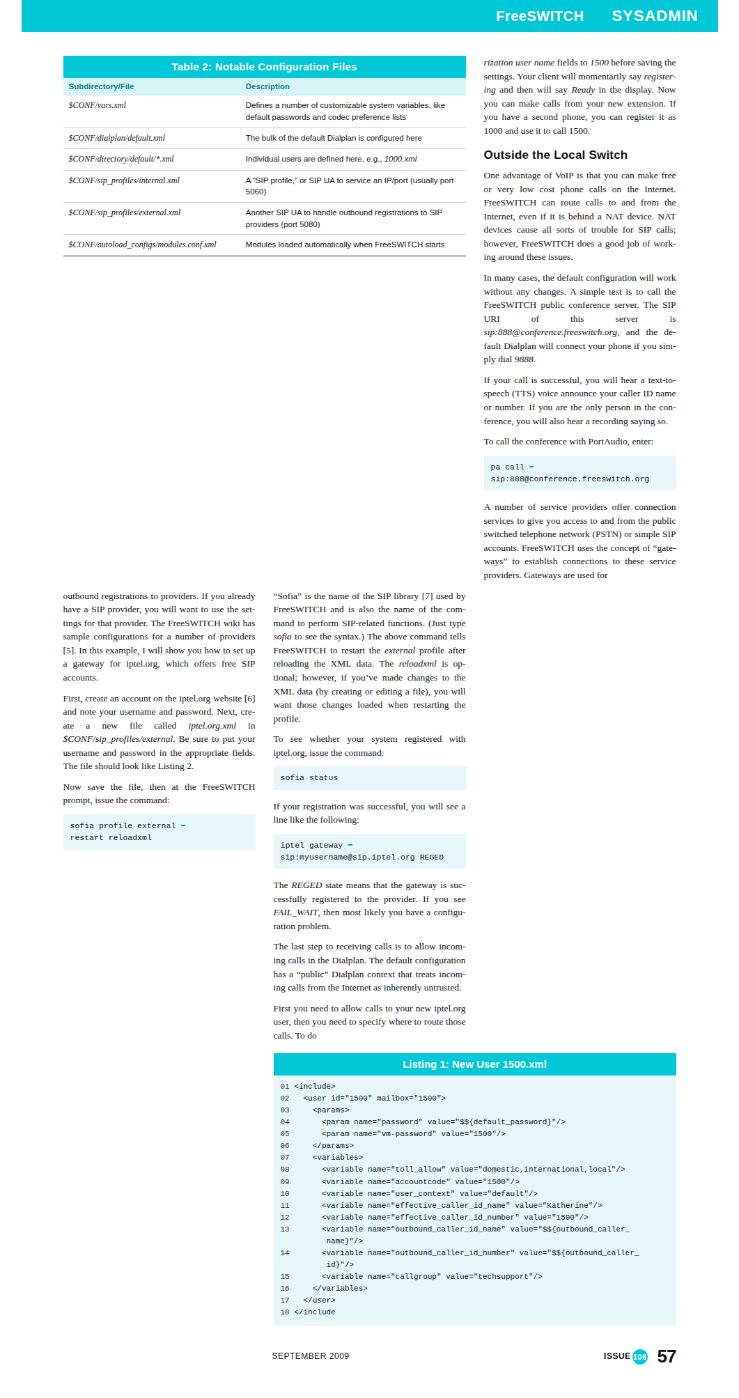FreeSWITCH SYSADMIN
Table 2: Notable Configuration Files
| Subdirectory/File | Description |
| --- | --- |
| $CONF/vars.xml | Defines a number of customizable system variables, like default passwords and codec preference lists |
| $CONF/dialplan/default.xml | The bulk of the default Dialplan is configured here |
| $CONF/directory/default/*.xml | Individual users are defined here, e.g., 1000.xml |
| $CONF/sip_profiles/internal.xml | A “SIP profile,” or SIP UA to service an IP/port (usually port 5060) |
| $CONF/sip_profiles/external.xml | Another SIP UA to handle outbound registrations to SIP providers (port 5080) |
| $CONF/autoload_configs/modules.conf.xml | Modules loaded automatically when FreeSWITCH starts |
rization user name fields to 1500 before saving the settings. Your client will momentarily say registering and then will say Ready in the display. Now you can make calls from your new extension. If you have a second phone, you can register it as 1000 and use it to call 1500.
Outside the Local Switch
One advantage of VoIP is that you can make free or very low cost phone calls on the Internet. FreeSWITCH can route calls to and from the Internet, even if it is behind a NAT device. NAT devices cause all sorts of trouble for SIP calls; however, FreeSWITCH does a good job of working around these issues.
In many cases, the default configuration will work without any changes. A simple test is to call the FreeSWITCH public conference server. The SIP URI of this server is sip:888@conference.freeswitch.org, and the default Dialplan will connect your phone if you simply dial 9888.
If your call is successful, you will hear a text-to-speech (TTS) voice announce your caller ID name or number. If you are the only person in the conference, you will also hear a recording saying so.
To call the conference with PortAudio, enter:
pa call ➥
sip:888@conference.freeswitch.org
A number of service providers offer connection services to give you access to and from the public switched telephone network (PSTN) or simple SIP accounts. FreeSWITCH uses the concept of “gateways” to establish connections to these service providers. Gateways are used for
outbound registrations to providers. If you already have a SIP provider, you will want to use the settings for that provider. The FreeSWITCH wiki has sample configurations for a number of providers [5]. In this example, I will show you how to set up a gateway for iptel.org, which offers free SIP accounts.
First, create an account on the iptel.org website [6] and note your username and password. Next, create a new file called iptel.org.xml in $CONF/sip_profiles/external. Be sure to put your username and password in the appropriate fields. The file should look like Listing 2.
Now save the file, then at the FreeSWITCH prompt, issue the command:
sofia profile external ➥
restart reloadxml
“Sofia” is the name of the SIP library [7] used by FreeSWITCH and is also the name of the command to perform SIP-related functions. (Just type sofia to see the syntax.) The above command tells FreeSWITCH to restart the external profile after reloading the XML data. The reloadxml is optional; however, if you’ve made changes to the XML data (by creating or editing a file), you will want those changes loaded when restarting the profile.
To see whether your system registered with iptel.org, issue the command:
sofia status
If your registration was successful, you will see a line like the following:
iptel gateway ➥
sip:myusername@sip.iptel.org REGED
The REGED state means that the gateway is successfully registered to the provider. If you see FAIL_WAIT, then most likely you have a configuration problem.
The last step to receiving calls is to allow incoming calls in the Dialplan. The default configuration has a “public” Dialplan context that treats incoming calls from the Internet as inherently untrusted.
First you need to allow calls to your new iptel.org user, then you need to specify where to route those calls. To do
Listing 1: New User 1500.xml
01 <include>
02   <user id="1500" mailbox="1500">
03     <params>
04       <param name="password" value="$${default_password}"/>
05       <param name="vm-password" value="1500"/>
06     </params>
07     <variables>
08       <variable name="toll_allow" value="domestic,international,local"/>
09       <variable name="accountcode" value="1500"/>
10       <variable name="user_context" value="default"/>
11       <variable name="effective_caller_id_name" value="Katherine"/>
12       <variable name="effective_caller_id_number" value="1500"/>
13       <variable name="outbound_caller_id_name" value="$${outbound_caller_
          name}"/>
14       <variable name="outbound_caller_id_number" value="$${outbound_caller_
          id}"/>
15       <variable name="callgroup" value="techsupport"/>
16     </variables>
17   </user>
18 </include
SEPTEMBER 2009 ISSUE106 57